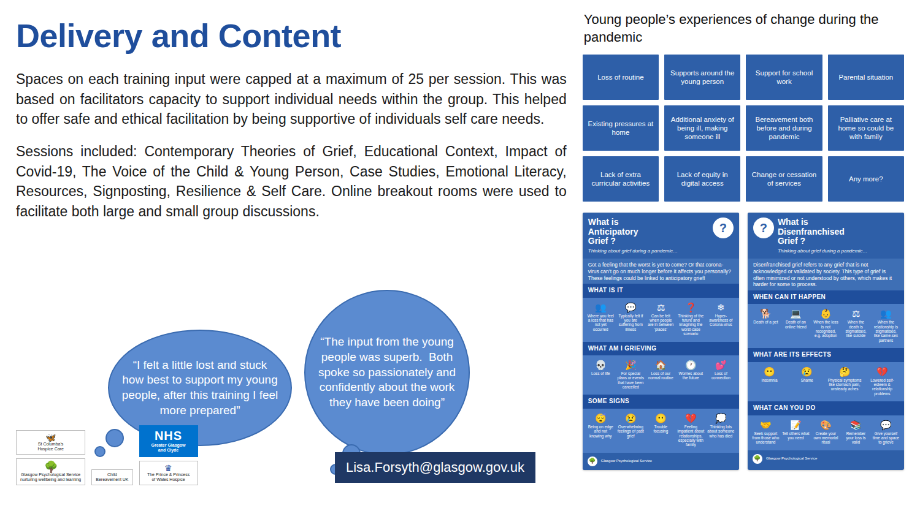Delivery and Content
Spaces on each training input were capped at a maximum of 25 per session. This was based on facilitators capacity to support individual needs within the group. This helped to offer safe and ethical facilitation by being supportive of individuals self care needs.
Sessions included: Contemporary Theories of Grief, Educational Context, Impact of Covid-19, The Voice of the Child & Young Person, Case Studies, Emotional Literacy, Resources, Signposting, Resilience & Self Care. Online breakout rooms were used to facilitate both large and small group discussions.
“I felt a little lost and stuck how best to support my young people, after this training I feel more prepared”
“The input from the young people was superb. Both spoke so passionately and confidently about the work they have been doing”
🦋 St Columba’s
Hospice Care
🌳 Glasgow Psychological Service
nurturing wellbeing and learning
Child
Bereavement UK
NHS Greater Glasgow
and Clyde
♛ The Prince & Princess
of Wales Hospice
Lisa.Forsyth@glasgow.gov.uk
Young people’s experiences of change during the pandemic
Loss of routine
Supports around the young person
Support for school work
Parental situation
Existing pressures at home
Additional anxiety of being ill, making someone ill
Bereavement both before and during pandemic
Palliative care at home so could be with family
Lack of extra curricular activities
Lack of equity in digital access
Change or cessation of services
Any more?
What is
Anticipatory
Grief ?
Thinking about grief during a pandemic…
?
Got a feeling that the worst is yet to come? Or that corona-virus can’t go on much longer before it affects you personally? These feelings could be linked to anticipatory grief!
What is it
👥Where you feel a loss that has not yet occurred
💬Typically felt if you are suffering from illness
⚖Can be felt when people are in between ‘places’
❓Thinking of the future and imagining the worst-case scenario
❄Hyper-awareness of Corona-virus
What am I grieving
💀Loss of life
🎉For special plans or events that have been cancelled
🏠Loss of our normal routine
🕐Worries about the future
💕Loss of connection
Some signs
😴Being on edge and not knowing why
😢Overwhelming feelings of past grief
😶Trouble focusing
💔Feeling impatient about relationships, especially with family
💭Thinking lots about someone who has died
🌳 Glasgow Psychological Service
?
What is
Disenfranchised
Grief ?
Thinking about grief during a pandemic…
Disenfranchised grief refers to any grief that is not acknowledged or validated by society. This type of grief is often minimized or not understood by others, which makes it harder for some to process.
When can it happen
🐕Death of a pet
💻Death of an online friend
👶When the loss is not recognised, e.g. adoption
⚖When the death is stigmatised, like suicide
👥When the relationship is stigmatised, like same-sex partners
What are its effects
😶Insomnia
😢Shame
🤔Physical symptoms like stomach pain, unsteady aches
💔Lowered self-esteem & relationship problems
What can you do
🤝Seek support from those who understand
📝Tell others what you need
🎨Create your own memorial ritual
📚Remember your loss is valid
💬Give yourself time and space to grieve
🌳 Glasgow Psychological Service